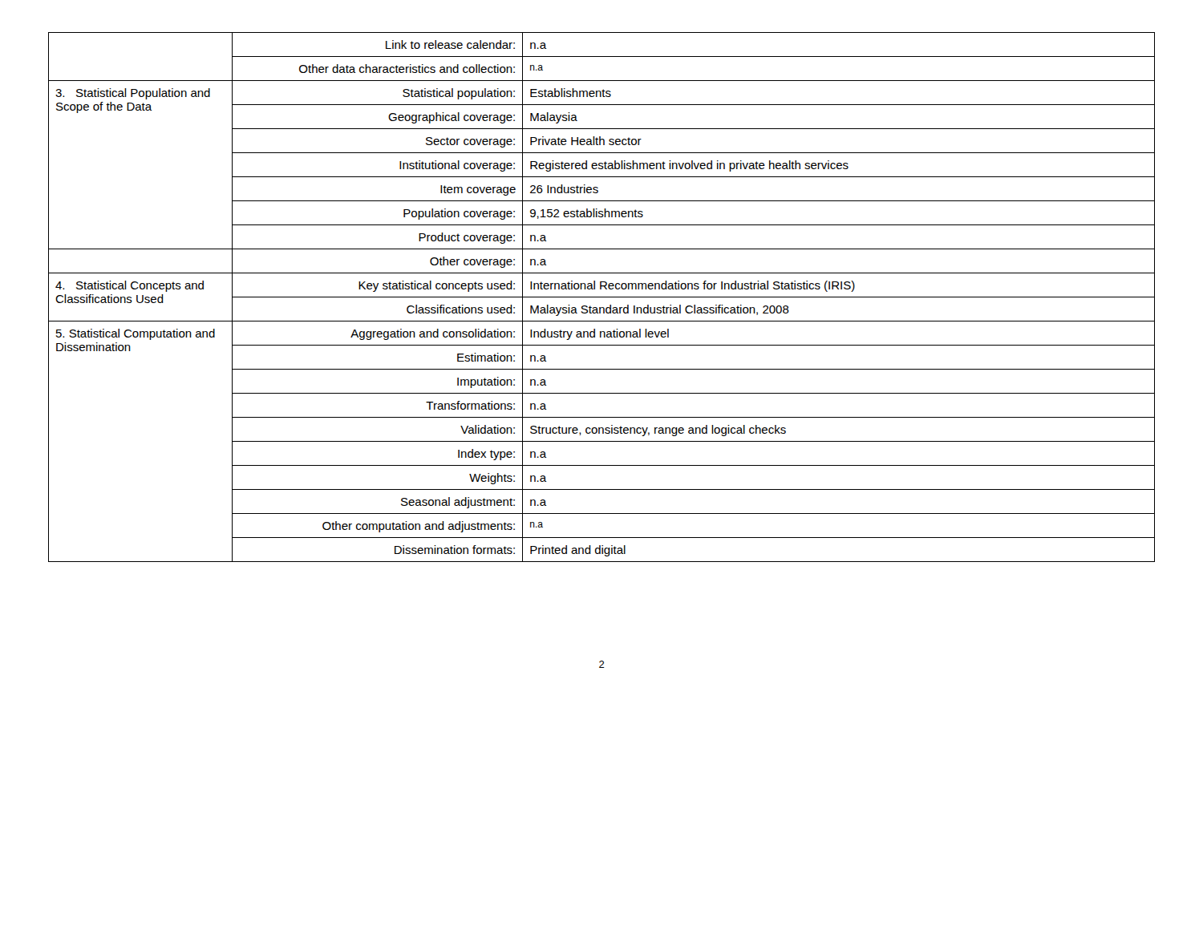| | Link to release calendar: | n.a |
| Other data characteristics and collection: | n.a |
| 3. Statistical Population and Scope of the Data | Statistical population: | Establishments |
| Geographical coverage: | Malaysia |
| Sector coverage: | Private Health sector |
| Institutional coverage: | Registered establishment involved in private health services |
| Item coverage | 26 Industries |
| Population coverage: | 9,152 establishments |
| Product coverage: | n.a |
| | Other coverage: | n.a |
| 4. Statistical Concepts and Classifications Used | Key statistical concepts used: | International Recommendations for Industrial Statistics (IRIS) |
| Classifications used: | Malaysia Standard Industrial Classification, 2008 |
| 5. Statistical Computation and Dissemination | Aggregation and consolidation: | Industry and national level |
| Estimation: | n.a |
| Imputation: | n.a |
| Transformations: | n.a |
| Validation: | Structure, consistency, range and logical checks |
| Index type: | n.a |
| Weights: | n.a |
| Seasonal adjustment: | n.a |
| Other computation and adjustments: | n.a |
| Dissemination formats: | Printed and digital |
2